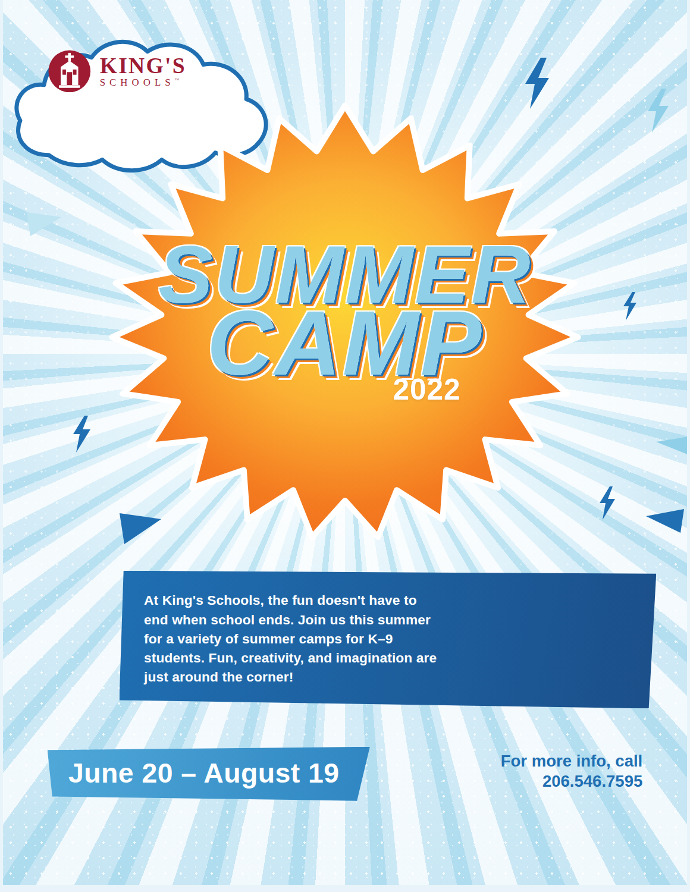KING'S
SCHOOLS™
SUMMER
CAMP
2022
At King's Schools, the fun doesn't have to end when school ends. Join us this summer for a variety of summer camps for K–9 students. Fun, creativity, and imagination are just around the corner!
June 20 – August 19
For more info, call
206.546.7595